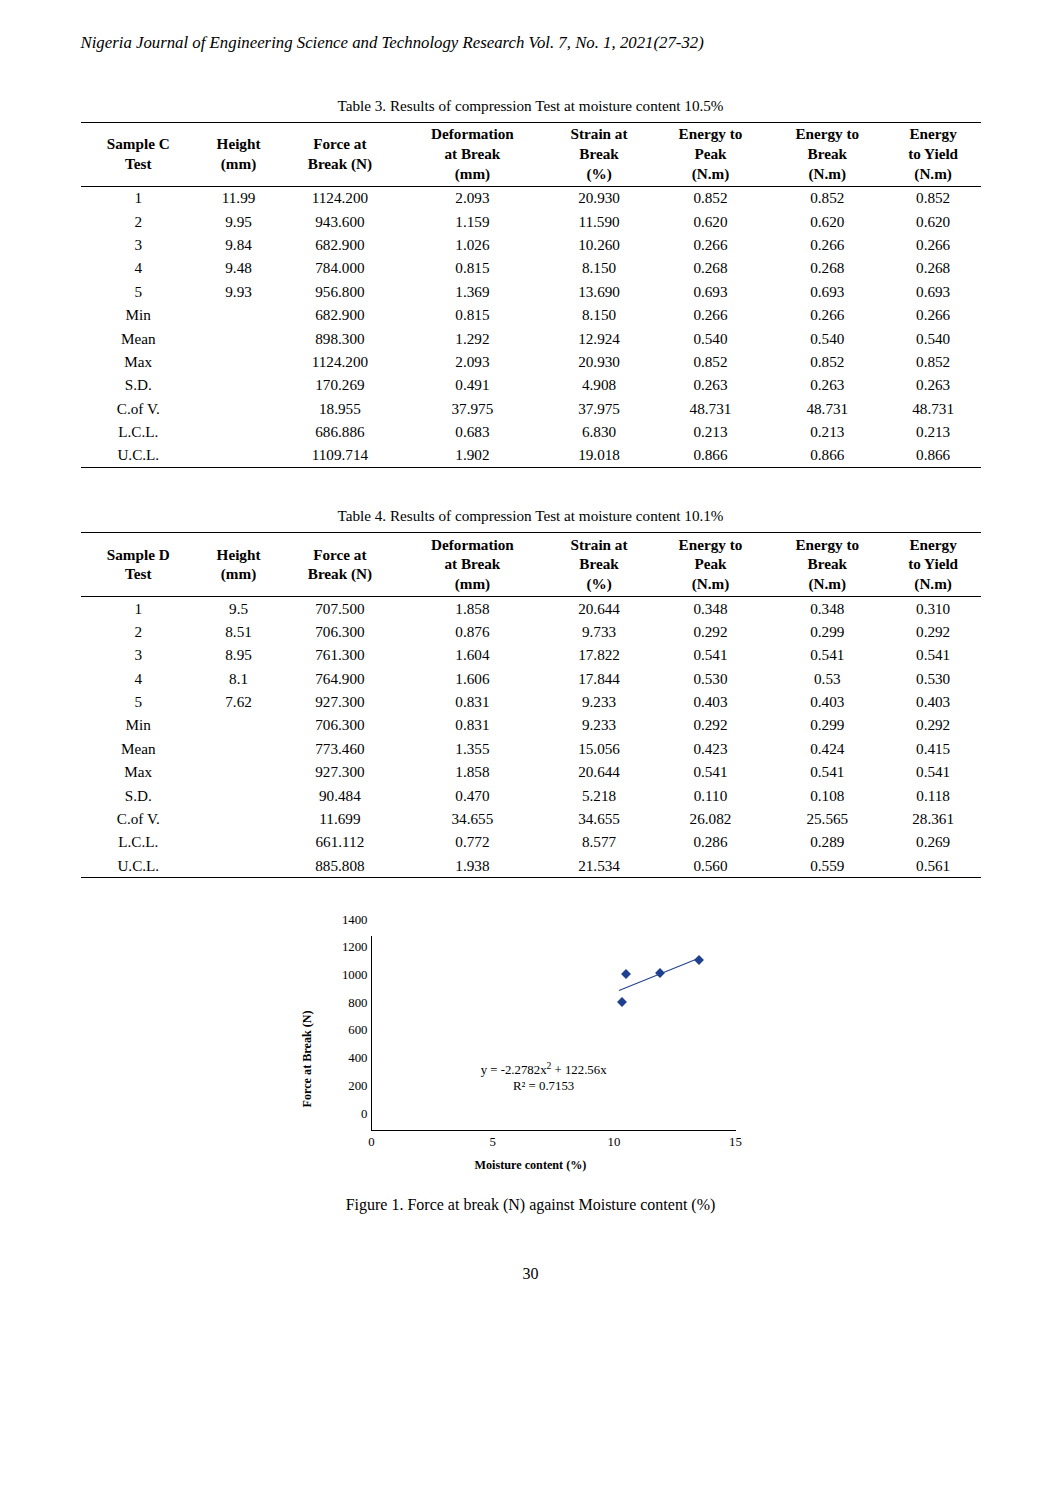Nigeria Journal of Engineering Science and Technology Research Vol. 7, No. 1, 2021(27-32)
Table 3. Results of compression Test at moisture content 10.5%
| Sample C Test | Height (mm) | Force at Break (N) | Deformation at Break (mm) | Strain at Break (%) | Energy to Peak (N.m) | Energy to Break (N.m) | Energy to Yield (N.m) |
| --- | --- | --- | --- | --- | --- | --- | --- |
| 1 | 11.99 | 1124.200 | 2.093 | 20.930 | 0.852 | 0.852 | 0.852 |
| 2 | 9.95 | 943.600 | 1.159 | 11.590 | 0.620 | 0.620 | 0.620 |
| 3 | 9.84 | 682.900 | 1.026 | 10.260 | 0.266 | 0.266 | 0.266 |
| 4 | 9.48 | 784.000 | 0.815 | 8.150 | 0.268 | 0.268 | 0.268 |
| 5 | 9.93 | 956.800 | 1.369 | 13.690 | 0.693 | 0.693 | 0.693 |
| Min | | 682.900 | 0.815 | 8.150 | 0.266 | 0.266 | 0.266 |
| Mean | | 898.300 | 1.292 | 12.924 | 0.540 | 0.540 | 0.540 |
| Max | | 1124.200 | 2.093 | 20.930 | 0.852 | 0.852 | 0.852 |
| S.D. | | 170.269 | 0.491 | 4.908 | 0.263 | 0.263 | 0.263 |
| C.of V. | | 18.955 | 37.975 | 37.975 | 48.731 | 48.731 | 48.731 |
| L.C.L. | | 686.886 | 0.683 | 6.830 | 0.213 | 0.213 | 0.213 |
| U.C.L. | | 1109.714 | 1.902 | 19.018 | 0.866 | 0.866 | 0.866 |
Table 4. Results of compression Test at moisture content 10.1%
| Sample D Test | Height (mm) | Force at Break (N) | Deformation at Break (mm) | Strain at Break (%) | Energy to Peak (N.m) | Energy to Break (N.m) | Energy to Yield (N.m) |
| --- | --- | --- | --- | --- | --- | --- | --- |
| 1 | 9.5 | 707.500 | 1.858 | 20.644 | 0.348 | 0.348 | 0.310 |
| 2 | 8.51 | 706.300 | 0.876 | 9.733 | 0.292 | 0.299 | 0.292 |
| 3 | 8.95 | 761.300 | 1.604 | 17.822 | 0.541 | 0.541 | 0.541 |
| 4 | 8.1 | 764.900 | 1.606 | 17.844 | 0.530 | 0.53 | 0.530 |
| 5 | 7.62 | 927.300 | 0.831 | 9.233 | 0.403 | 0.403 | 0.403 |
| Min | | 706.300 | 0.831 | 9.233 | 0.292 | 0.299 | 0.292 |
| Mean | | 773.460 | 1.355 | 15.056 | 0.423 | 0.424 | 0.415 |
| Max | | 927.300 | 1.858 | 20.644 | 0.541 | 0.541 | 0.541 |
| S.D. | | 90.484 | 0.470 | 5.218 | 0.110 | 0.108 | 0.118 |
| C.of V. | | 11.699 | 34.655 | 34.655 | 26.082 | 25.565 | 28.361 |
| L.C.L. | | 661.112 | 0.772 | 8.577 | 0.286 | 0.289 | 0.269 |
| U.C.L. | | 885.808 | 1.938 | 21.534 | 0.560 | 0.559 | 0.561 |
Force at Break (N)
0 200 400 600 800 1000 1200 1400 0 5 10 15
y = -2.2782x2 + 122.56x
R² = 0.7153
Moisture content (%)
Figure 1. Force at break (N) against Moisture content (%)
30